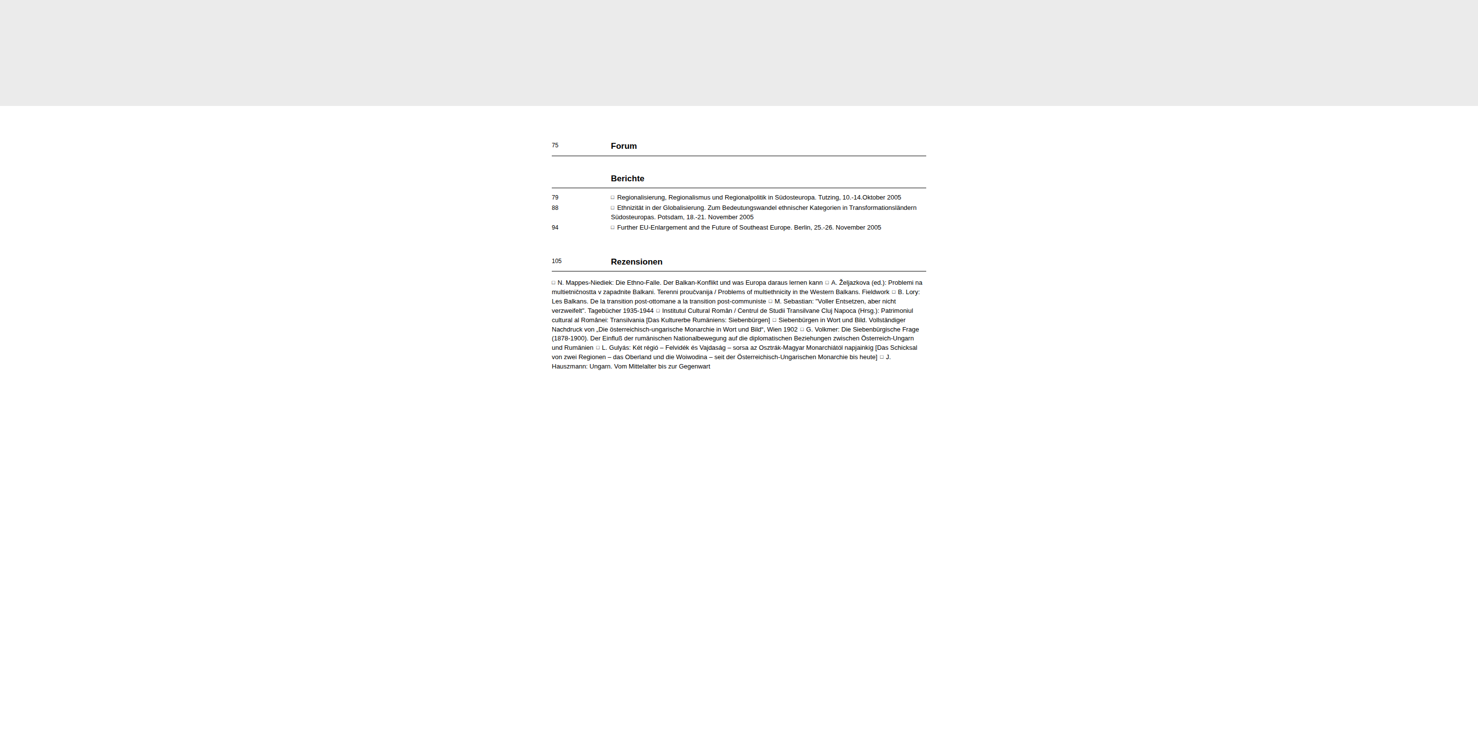01 2006
75
Forum
Berichte
79
□Regionalisierung, Regionalismus und Regionalpolitik in Südosteuropa. Tutzing, 10.-14.Oktober 2005
88
□Ethnizität in der Globalisierung. Zum Bedeutungswandel ethnischer Kategorien in Transformationsländern Südosteuropas. Potsdam, 18.-21. November 2005
94
□Further EU-Enlargement and the Future of Southeast Europe. Berlin, 25.-26. November 2005
105
Rezensionen
□N. Mappes-Niediek: Die Ethno-Falle. Der Balkan-Konflikt und was Europa daraus lernen kann □A. Željazkova (ed.): Problemi na multietničnostta v zapadnite Balkani. Terenni proučvanija / Problems of multiethnicity in the Western Balkans. Fieldwork □B. Lory: Les Balkans. De la transition post-ottomane a la transition post-communiste □M. Sebastian: "Voller Entsetzen, aber nicht verzweifelt". Tagebücher 1935-1944 □Institutul Cultural Român / Centrul de Studii Transilvane Cluj Napoca (Hrsg.): Patrimoniul cultural al Românei: Transilvania [Das Kulturerbe Rumäniens: Siebenbürgen] □Siebenbürgen in Wort und Bild. Vollständiger Nachdruck von „Die österreichisch-ungarische Monarchie in Wort und Bild“, Wien 1902 □G. Volkmer: Die Siebenbürgische Frage (1878-1900). Der Einfluß der rumänischen Nationalbewegung auf die diplomatischen Beziehungen zwischen Österreich-Ungarn und Rumänien □L. Gulyás: Két régió – Felvidék és Vajdaság – sorsa az Osztrák-Magyar Monarchiától napjainkig [Das Schicksal von zwei Regionen – das Oberland und die Woiwodina – seit der Österreichisch-Ungarischen Monarchie bis heute] □J. Hauszmann: Ungarn. Vom Mittelalter bis zur Gegenwart